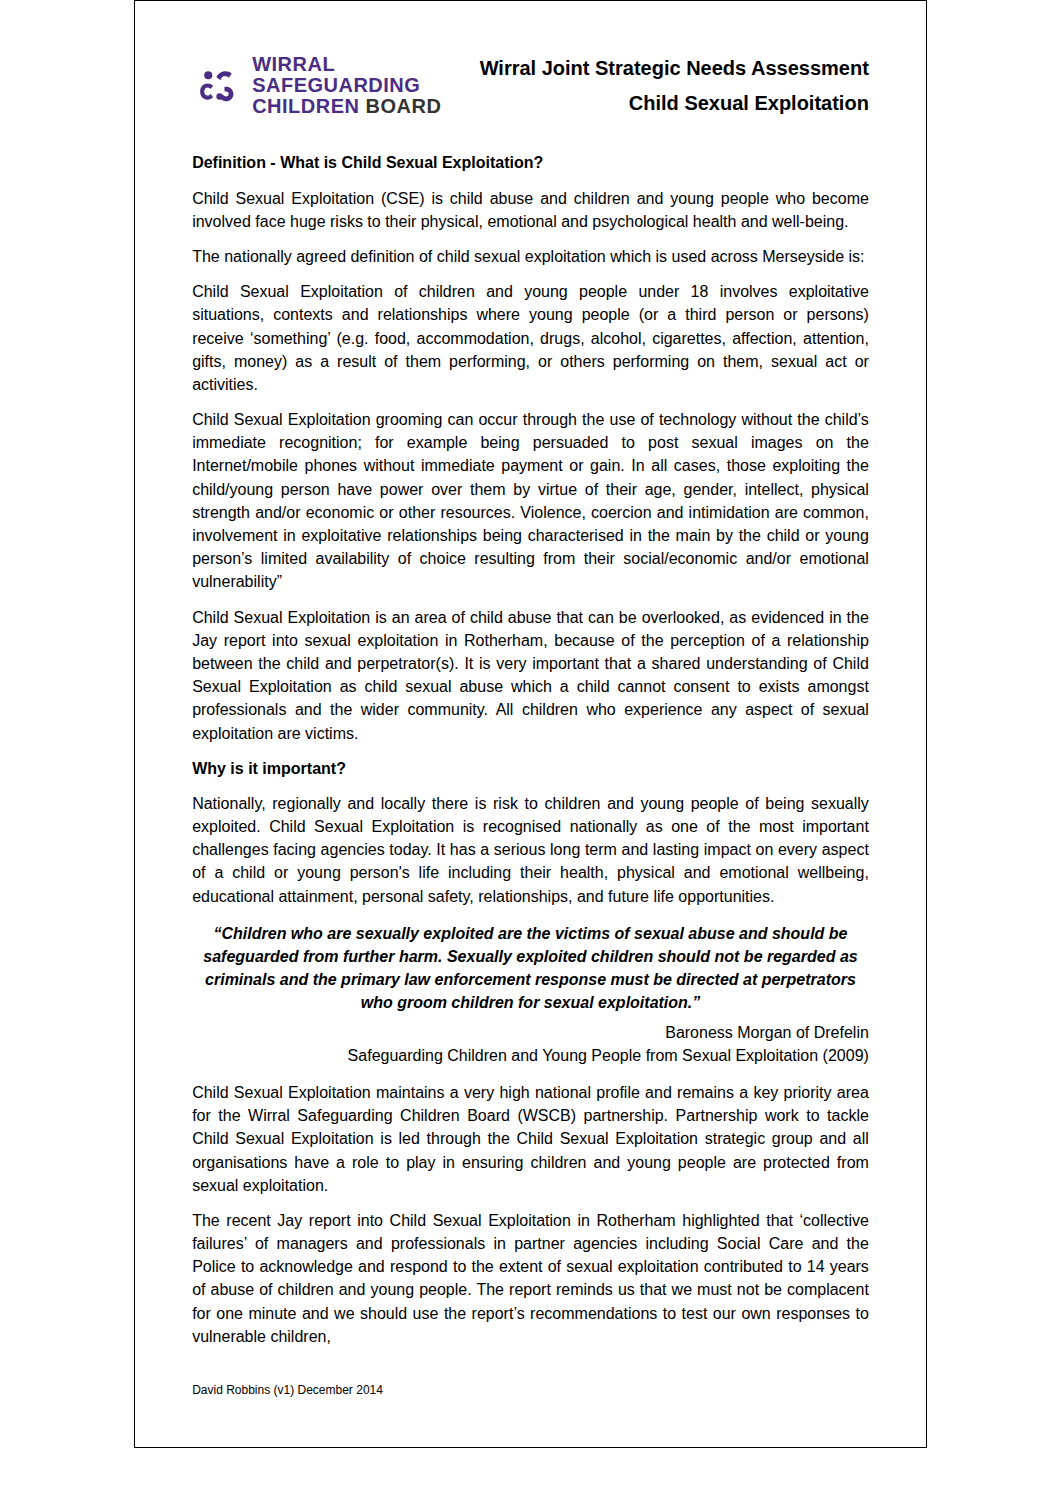WIRRAL SAFEGUARDING CHILDREN BOARD
Wirral Joint Strategic Needs Assessment
Child Sexual Exploitation
Definition - What is Child Sexual Exploitation?
Child Sexual Exploitation (CSE) is child abuse and children and young people who become involved face huge risks to their physical, emotional and psychological health and well-being.
The nationally agreed definition of child sexual exploitation which is used across Merseyside is:
Child Sexual Exploitation of children and young people under 18 involves exploitative situations, contexts and relationships where young people (or a third person or persons) receive ‘something’ (e.g. food, accommodation, drugs, alcohol, cigarettes, affection, attention, gifts, money) as a result of them performing, or others performing on them, sexual act or activities.
Child Sexual Exploitation grooming can occur through the use of technology without the child’s immediate recognition; for example being persuaded to post sexual images on the Internet/mobile phones without immediate payment or gain. In all cases, those exploiting the child/young person have power over them by virtue of their age, gender, intellect, physical strength and/or economic or other resources. Violence, coercion and intimidation are common, involvement in exploitative relationships being characterised in the main by the child or young person’s limited availability of choice resulting from their social/economic and/or emotional vulnerability”
Child Sexual Exploitation is an area of child abuse that can be overlooked, as evidenced in the Jay report into sexual exploitation in Rotherham, because of the perception of a relationship between the child and perpetrator(s). It is very important that a shared understanding of Child Sexual Exploitation as child sexual abuse which a child cannot consent to exists amongst professionals and the wider community. All children who experience any aspect of sexual exploitation are victims.
Why is it important?
Nationally, regionally and locally there is risk to children and young people of being sexually exploited. Child Sexual Exploitation is recognised nationally as one of the most important challenges facing agencies today. It has a serious long term and lasting impact on every aspect of a child or young person's life including their health, physical and emotional wellbeing, educational attainment, personal safety, relationships, and future life opportunities.
“Children who are sexually exploited are the victims of sexual abuse and should be safeguarded from further harm. Sexually exploited children should not be regarded as criminals and the primary law enforcement response must be directed at perpetrators who groom children for sexual exploitation.”
Baroness Morgan of Drefelin
Safeguarding Children and Young People from Sexual Exploitation (2009)
Child Sexual Exploitation maintains a very high national profile and remains a key priority area for the Wirral Safeguarding Children Board (WSCB) partnership. Partnership work to tackle Child Sexual Exploitation is led through the Child Sexual Exploitation strategic group and all organisations have a role to play in ensuring children and young people are protected from sexual exploitation.
The recent Jay report into Child Sexual Exploitation in Rotherham highlighted that ‘collective failures’ of managers and professionals in partner agencies including Social Care and the Police to acknowledge and respond to the extent of sexual exploitation contributed to 14 years of abuse of children and young people. The report reminds us that we must not be complacent for one minute and we should use the report’s recommendations to test our own responses to vulnerable children,
David Robbins (v1) December 2014